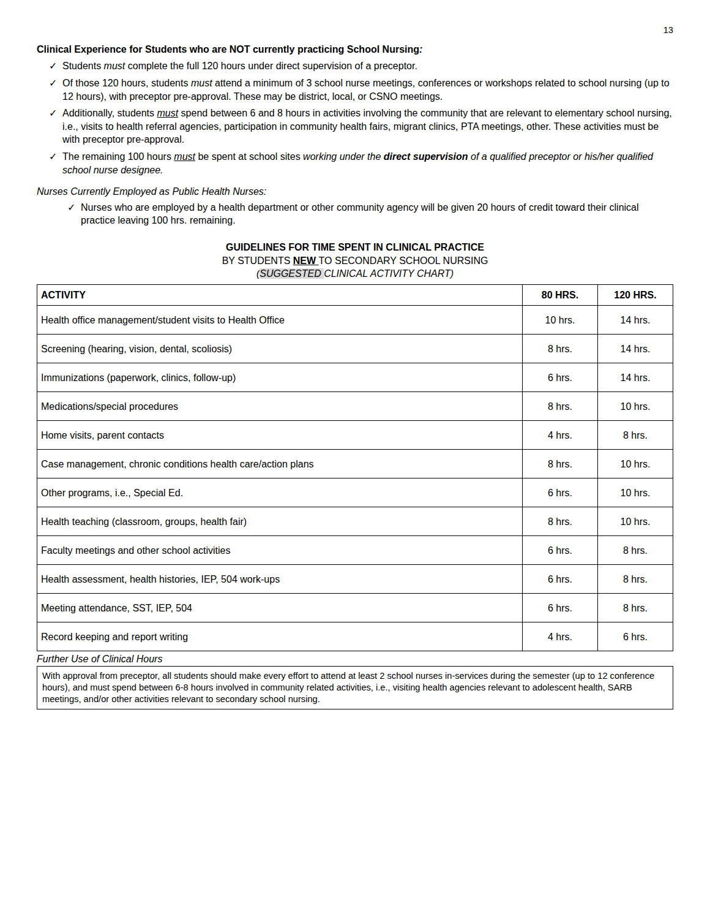13
Clinical Experience for Students who are NOT currently practicing School Nursing:
Students must complete the full 120 hours under direct supervision of a preceptor.
Of those 120 hours, students must attend a minimum of 3 school nurse meetings, conferences or workshops related to school nursing (up to 12 hours), with preceptor pre-approval. These may be district, local, or CSNO meetings.
Additionally, students must spend between 6 and 8 hours in activities involving the community that are relevant to elementary school nursing, i.e., visits to health referral agencies, participation in community health fairs, migrant clinics, PTA meetings, other. These activities must be with preceptor pre-approval.
The remaining 100 hours must be spent at school sites working under the direct supervision of a qualified preceptor or his/her qualified school nurse designee.
Nurses Currently Employed as Public Health Nurses:
Nurses who are employed by a health department or other community agency will be given 20 hours of credit toward their clinical practice leaving 100 hrs. remaining.
GUIDELINES FOR TIME SPENT IN CLINICAL PRACTICE
BY STUDENTS NEW TO SECONDARY SCHOOL NURSING
(SUGGESTED CLINICAL ACTIVITY CHART)
| ACTIVITY | 80 HRS. | 120 HRS. |
| --- | --- | --- |
| Health office management/student visits to Health Office | 10 hrs. | 14 hrs. |
| Screening (hearing, vision, dental, scoliosis) | 8 hrs. | 14 hrs. |
| Immunizations (paperwork, clinics, follow-up) | 6 hrs. | 14 hrs. |
| Medications/special procedures | 8 hrs. | 10 hrs. |
| Home visits, parent contacts | 4 hrs. | 8 hrs. |
| Case management, chronic conditions health care/action plans | 8 hrs. | 10 hrs. |
| Other programs, i.e., Special Ed. | 6 hrs. | 10 hrs. |
| Health teaching (classroom, groups, health fair) | 8 hrs. | 10 hrs. |
| Faculty meetings and other school activities | 6 hrs. | 8 hrs. |
| Health assessment, health histories, IEP, 504 work-ups | 6 hrs. | 8 hrs. |
| Meeting attendance, SST, IEP, 504 | 6 hrs. | 8 hrs. |
| Record keeping and report writing | 4 hrs. | 6 hrs. |
Further Use of Clinical Hours
With approval from preceptor, all students should make every effort to attend at least 2 school nurses in-services during the semester (up to 12 conference hours), and must spend between 6-8 hours involved in community related activities, i.e., visiting health agencies relevant to adolescent health, SARB meetings, and/or other activities relevant to secondary school nursing.